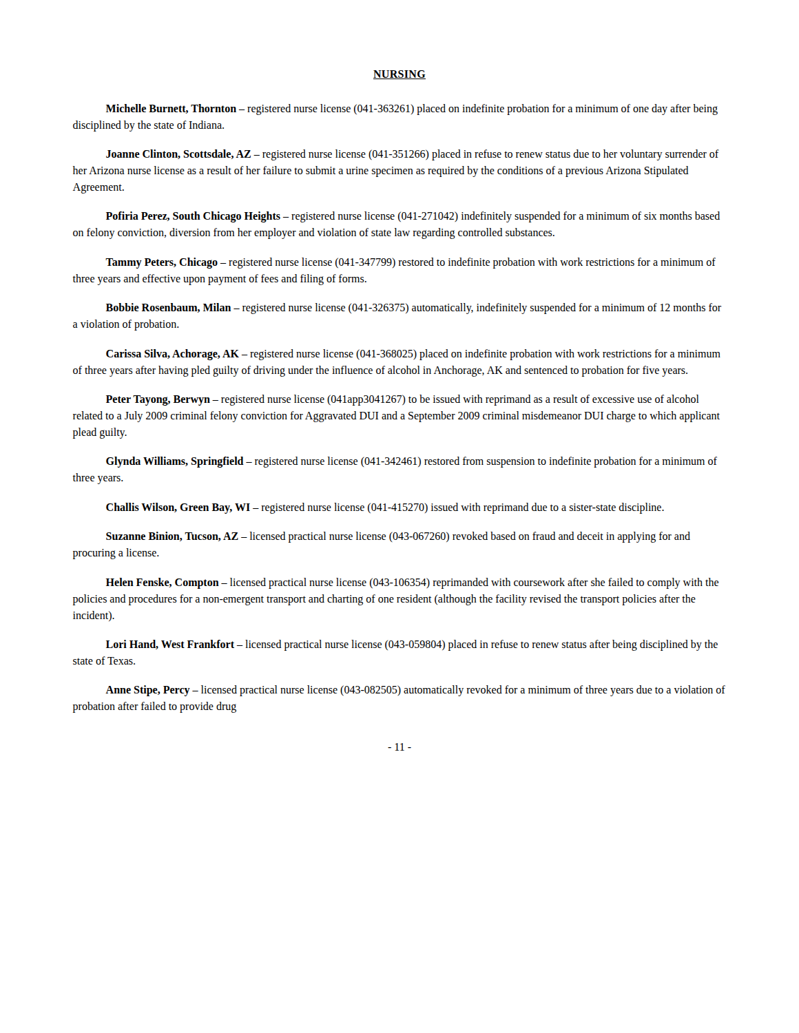NURSING
Michelle Burnett, Thornton – registered nurse license (041-363261) placed on indefinite probation for a minimum of one day after being disciplined by the state of Indiana.
Joanne Clinton, Scottsdale, AZ – registered nurse license (041-351266) placed in refuse to renew status due to her voluntary surrender of her Arizona nurse license as a result of her failure to submit a urine specimen as required by the conditions of a previous Arizona Stipulated Agreement.
Pofiria Perez, South Chicago Heights – registered nurse license (041-271042) indefinitely suspended for a minimum of six months based on felony conviction, diversion from her employer and violation of state law regarding controlled substances.
Tammy Peters, Chicago – registered nurse license (041-347799) restored to indefinite probation with work restrictions for a minimum of three years and effective upon payment of fees and filing of forms.
Bobbie Rosenbaum, Milan – registered nurse license (041-326375) automatically, indefinitely suspended for a minimum of 12 months for a violation of probation.
Carissa Silva, Achorage, AK – registered nurse license (041-368025) placed on indefinite probation with work restrictions for a minimum of three years after having pled guilty of driving under the influence of alcohol in Anchorage, AK and sentenced to probation for five years.
Peter Tayong, Berwyn – registered nurse license (041app3041267) to be issued with reprimand as a result of excessive use of alcohol related to a July 2009 criminal felony conviction for Aggravated DUI and a September 2009 criminal misdemeanor DUI charge to which applicant plead guilty.
Glynda Williams, Springfield – registered nurse license (041-342461) restored from suspension to indefinite probation for a minimum of three years.
Challis Wilson, Green Bay, WI – registered nurse license (041-415270) issued with reprimand due to a sister-state discipline.
Suzanne Binion, Tucson, AZ – licensed practical nurse license (043-067260) revoked based on fraud and deceit in applying for and procuring a license.
Helen Fenske, Compton – licensed practical nurse license (043-106354) reprimanded with coursework after she failed to comply with the policies and procedures for a non-emergent transport and charting of one resident (although the facility revised the transport policies after the incident).
Lori Hand, West Frankfort – licensed practical nurse license (043-059804) placed in refuse to renew status after being disciplined by the state of Texas.
Anne Stipe, Percy – licensed practical nurse license (043-082505) automatically revoked for a minimum of three years due to a violation of probation after failed to provide drug
- 11 -